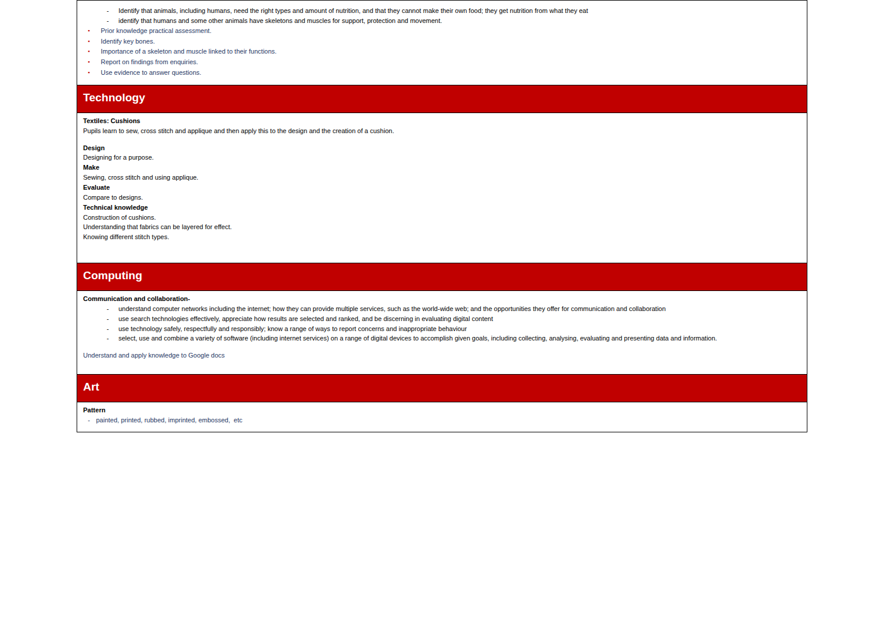Identify that animals, including humans, need the right types and amount of nutrition, and that they cannot make their own food; they get nutrition from what they eat
identify that humans and some other animals have skeletons and muscles for support, protection and movement.
Prior knowledge practical assessment.
Identify key bones.
Importance of a skeleton and muscle linked to their functions.
Report on findings from enquiries.
Use evidence to answer questions.
Technology
Textiles: Cushions
Pupils learn to sew, cross stitch and applique and then apply this to the design and the creation of a cushion.
Design
Designing for a purpose.
Make
Sewing, cross stitch and using applique.
Evaluate
Compare to designs.
Technical knowledge
Construction of cushions.
Understanding that fabrics can be layered for effect.
Knowing different stitch types.
Computing
Communication and collaboration-
understand computer networks including the internet; how they can provide multiple services, such as the world-wide web; and the opportunities they offer for communication and collaboration
use search technologies effectively, appreciate how results are selected and ranked, and be discerning in evaluating digital content
use technology safely, respectfully and responsibly; know a range of ways to report concerns and inappropriate behaviour
select, use and combine a variety of software (including internet services) on a range of digital devices to accomplish given goals, including collecting, analysing, evaluating and presenting data and information.
Understand and apply knowledge to Google docs
Art
Pattern
painted, printed, rubbed, imprinted, embossed, etc